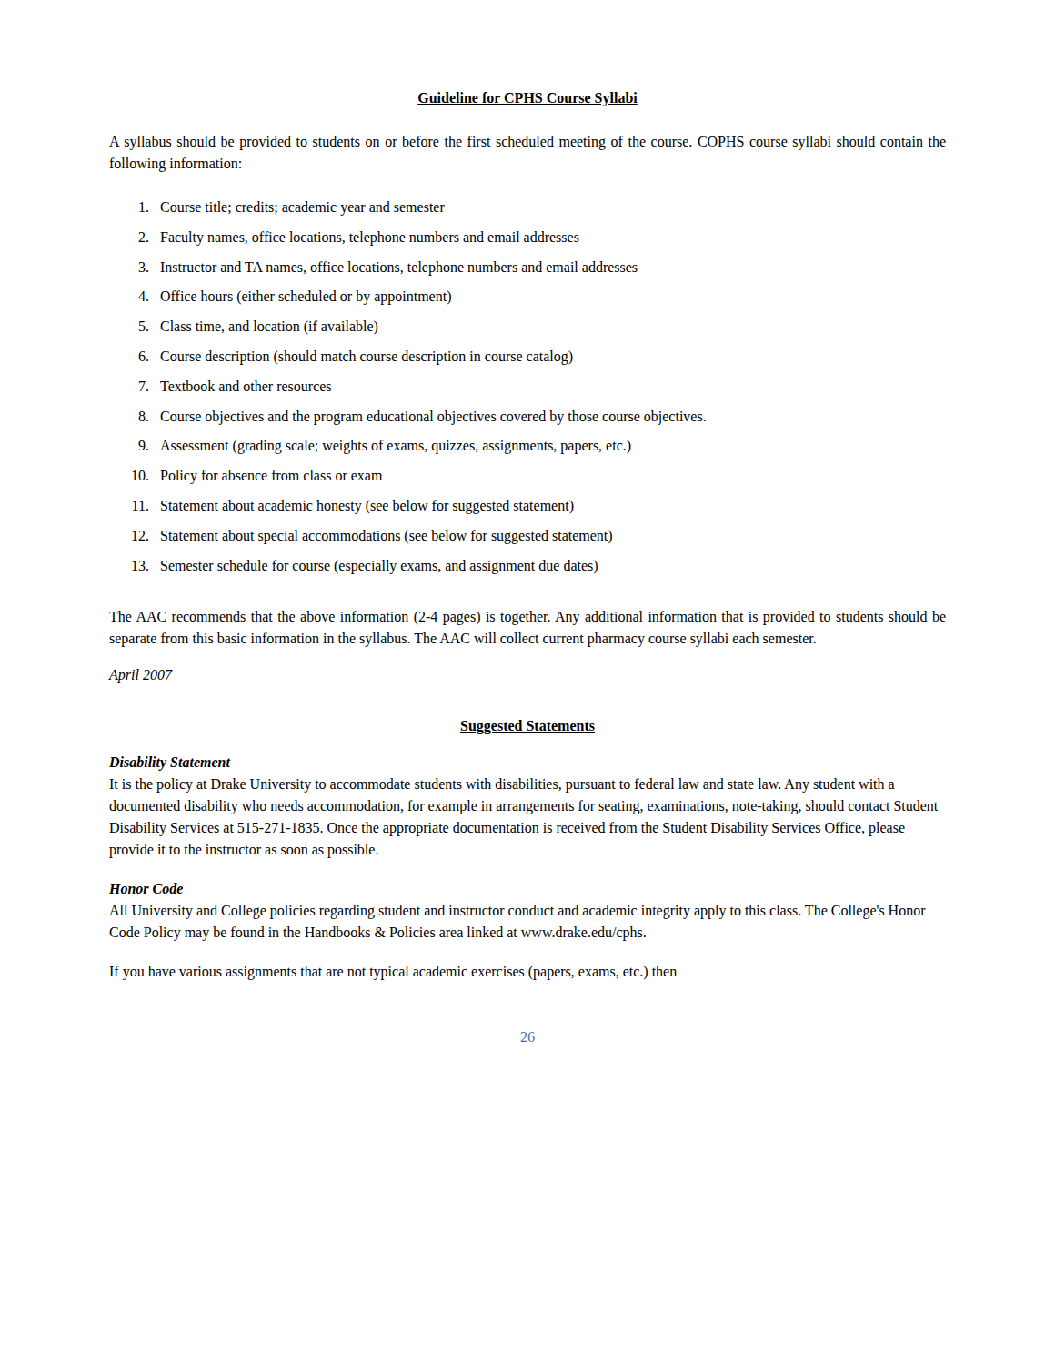Guideline for CPHS Course Syllabi
A syllabus should be provided to students on or before the first scheduled meeting of the course. COPHS course syllabi should contain the following information:
Course title; credits; academic year and semester
Faculty names, office locations, telephone numbers and email addresses
Instructor and TA names, office locations, telephone numbers and email addresses
Office hours (either scheduled or by appointment)
Class time, and location (if available)
Course description (should match course description in course catalog)
Textbook and other resources
Course objectives and the program educational objectives covered by those course objectives.
Assessment (grading scale; weights of exams, quizzes, assignments, papers, etc.)
Policy for absence from class or exam
Statement about academic honesty (see below for suggested statement)
Statement about special accommodations (see below for suggested statement)
Semester schedule for course (especially exams, and assignment due dates)
The AAC recommends that the above information (2-4 pages) is together. Any additional information that is provided to students should be separate from this basic information in the syllabus. The AAC will collect current pharmacy course syllabi each semester.
April 2007
Suggested Statements
Disability Statement
It is the policy at Drake University to accommodate students with disabilities, pursuant to federal law and state law. Any student with a documented disability who needs accommodation, for example in arrangements for seating, examinations, note-taking, should contact Student Disability Services at 515-271-1835. Once the appropriate documentation is received from the Student Disability Services Office, please provide it to the instructor as soon as possible.
Honor Code
All University and College policies regarding student and instructor conduct and academic integrity apply to this class. The College's Honor Code Policy may be found in the Handbooks & Policies area linked at www.drake.edu/cphs.
If you have various assignments that are not typical academic exercises (papers, exams, etc.) then
26